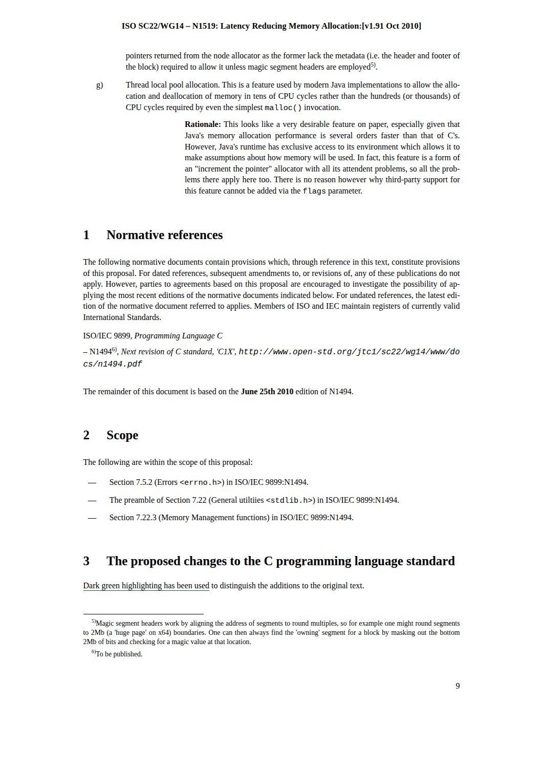ISO SC22/WG14 – N1519: Latency Reducing Memory Allocation:[v1.91 Oct 2010]
pointers returned from the node allocator as the former lack the metadata (i.e. the header and footer of the block) required to allow it unless magic segment headers are employed5).
g) Thread local pool allocation. This is a feature used by modern Java implementations to allow the allocation and deallocation of memory in tens of CPU cycles rather than the hundreds (or thousands) of CPU cycles required by even the simplest malloc() invocation.
Rationale: This looks like a very desirable feature on paper, especially given that Java's memory allocation performance is several orders faster than that of C's. However, Java's runtime has exclusive access to its environment which allows it to make assumptions about how memory will be used. In fact, this feature is a form of an "increment the pointer" allocator with all its attendent problems, so all the problems there apply here too. There is no reason however why third-party support for this feature cannot be added via the flags parameter.
1 Normative references
The following normative documents contain provisions which, through reference in this text, constitute provisions of this proposal. For dated references, subsequent amendments to, or revisions of, any of these publications do not apply. However, parties to agreements based on this proposal are encouraged to investigate the possibility of applying the most recent editions of the normative documents indicated below. For undated references, the latest edition of the normative document referred to applies. Members of ISO and IEC maintain registers of currently valid International Standards.
ISO/IEC 9899, Programming Language C
– N14946), Next revision of C standard, 'C1X', http://​www.​open-std.​org/​jtc1/​sc22/​wg14/​www/​docs/​n1494.​pdf
The remainder of this document is based on the June 25th 2010 edition of N1494.
2 Scope
The following are within the scope of this proposal:
Section 7.5.2 (Errors <errno.h>) in ISO/IEC 9899:N1494.
The preamble of Section 7.22 (General utiltiies <stdlib.h>) in ISO/IEC 9899:N1494.
Section 7.22.3 (Memory Management functions) in ISO/IEC 9899:N1494.
3 The proposed changes to the C programming language standard
Dark green highlighting has been used to distinguish the additions to the original text.
5)Magic segment headers work by aligning the address of segments to round multiples, so for example one might round segments to 2Mb (a 'huge page' on x64) boundaries. One can then always find the 'owning' segment for a block by masking out the bottom 2Mb of bits and checking for a magic value at that location.
6)To be published.
9